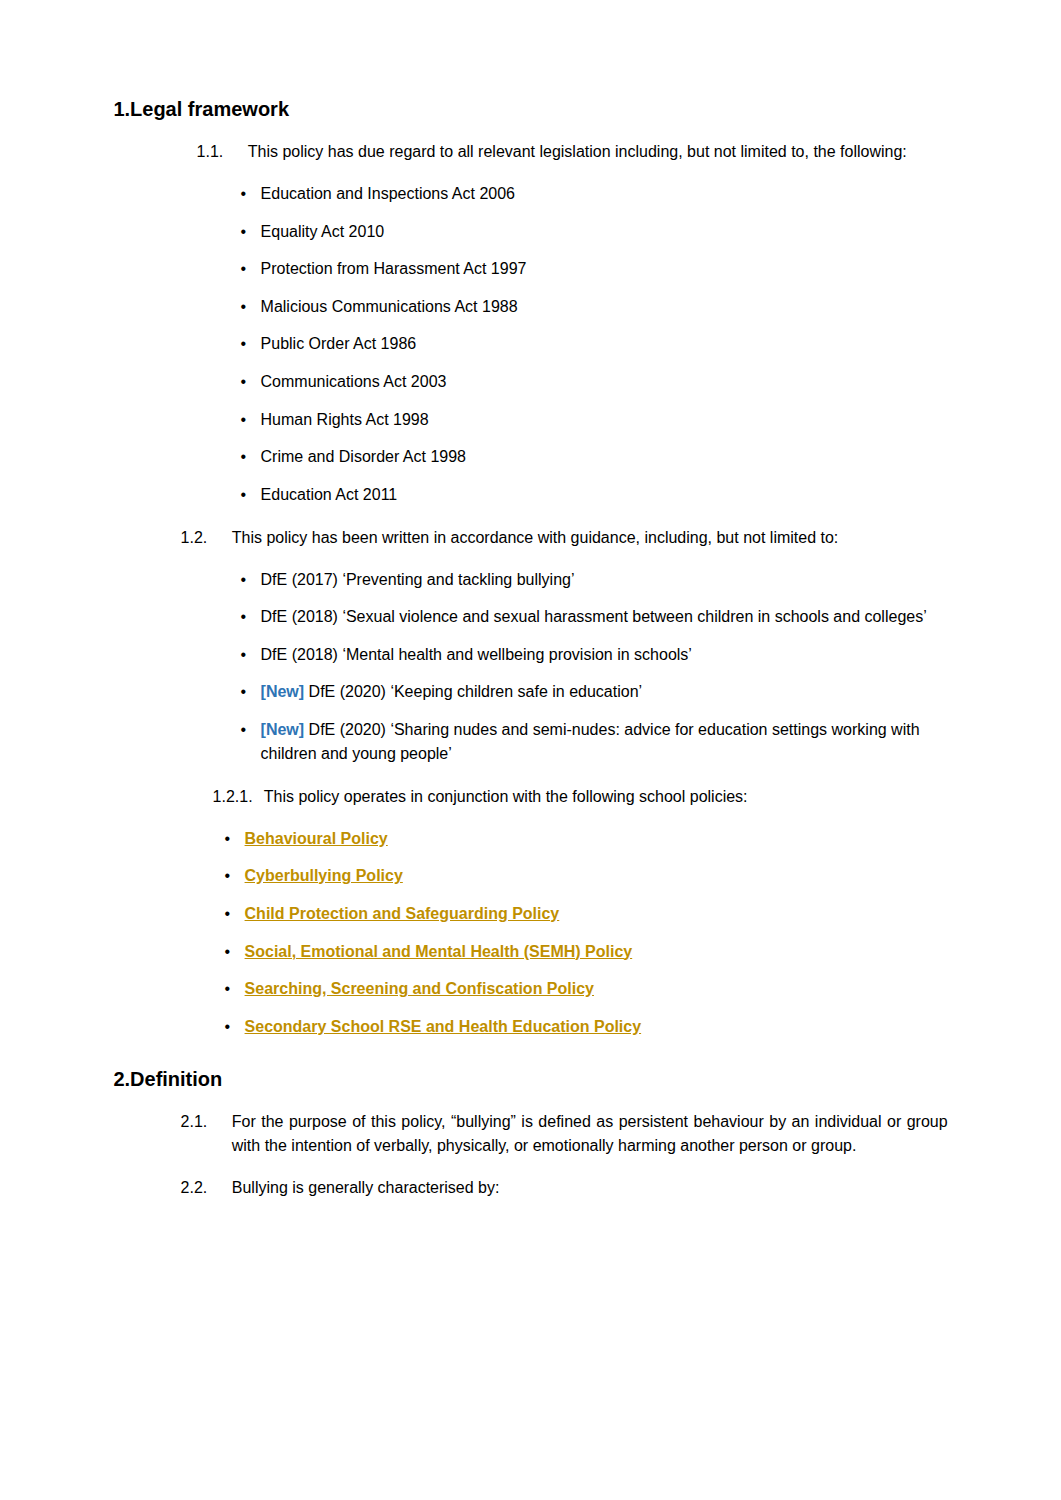1. Legal framework
1.1. This policy has due regard to all relevant legislation including, but not limited to, the following:
Education and Inspections Act 2006
Equality Act 2010
Protection from Harassment Act 1997
Malicious Communications Act 1988
Public Order Act 1986
Communications Act 2003
Human Rights Act 1998
Crime and Disorder Act 1998
Education Act 2011
1.2. This policy has been written in accordance with guidance, including, but not limited to:
DfE (2017) ‘Preventing and tackling bullying’
DfE (2018) ‘Sexual violence and sexual harassment between children in schools and colleges’
DfE (2018) ‘Mental health and wellbeing provision in schools’
[New] DfE (2020) ‘Keeping children safe in education’
[New] DfE (2020) ‘Sharing nudes and semi-nudes: advice for education settings working with children and young people’
1.2.1. This policy operates in conjunction with the following school policies:
Behavioural Policy
Cyberbullying Policy
Child Protection and Safeguarding Policy
Social, Emotional and Mental Health (SEMH) Policy
Searching, Screening and Confiscation Policy
Secondary School RSE and Health Education Policy
2. Definition
2.1. For the purpose of this policy, “bullying” is defined as persistent behaviour by an individual or group with the intention of verbally, physically, or emotionally harming another person or group.
2.2. Bullying is generally characterised by: